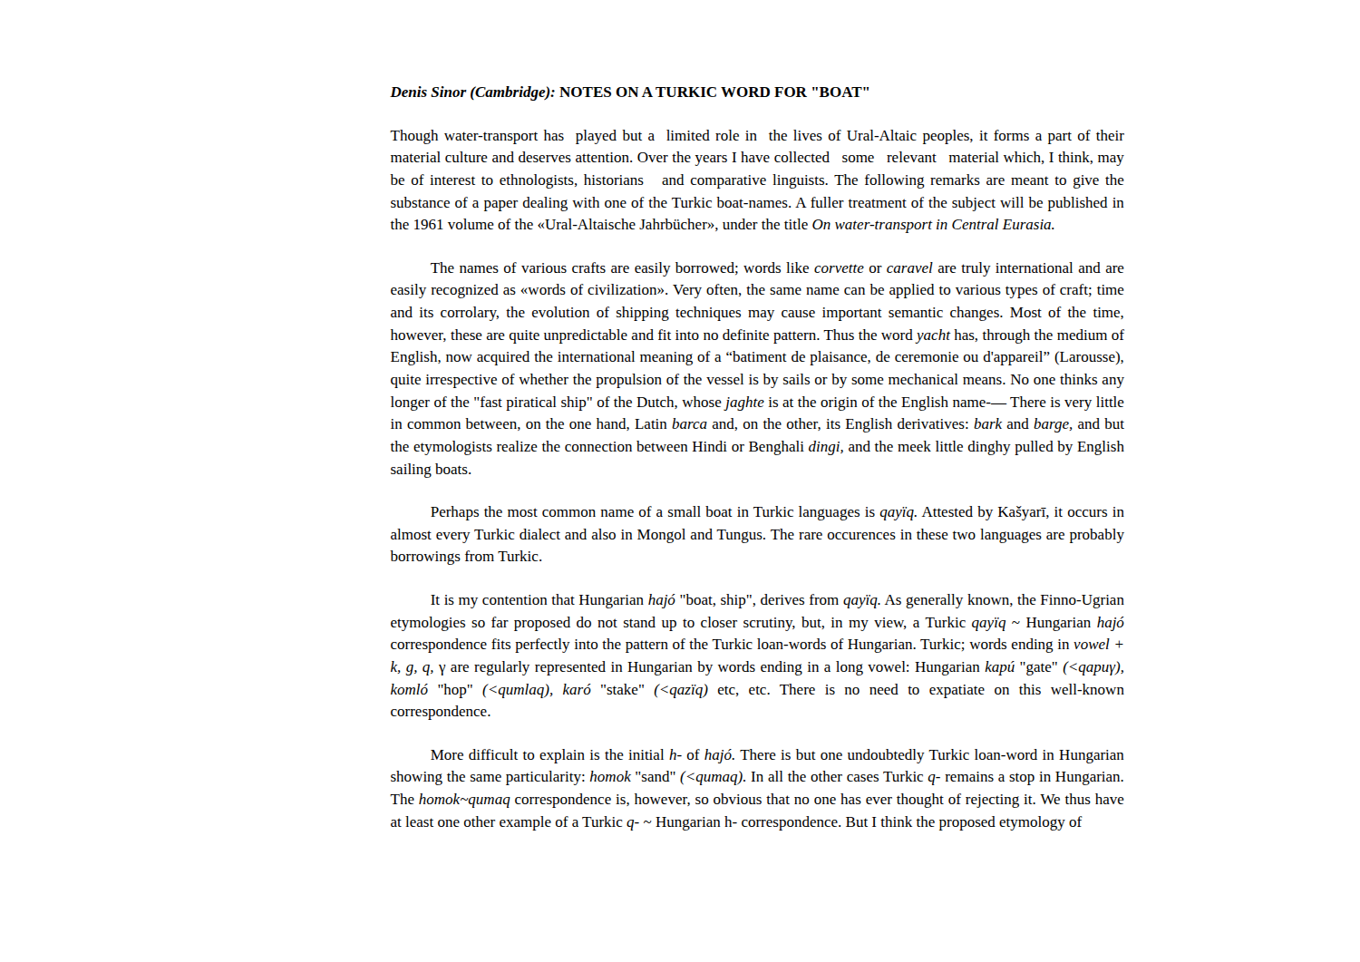Denis Sinor (Cambridge): NOTES ON A TURKIC WORD FOR "BOAT"
Though water-transport has played but a limited role in the lives of Ural-Altaic peoples, it forms a part of their material culture and deserves attention. Over the years I have collected some relevant material which, I think, may be of interest to ethnologists, historians and comparative linguists. The following remarks are meant to give the substance of a paper dealing with one of the Turkic boat-names. A fuller treatment of the subject will be published in the 1961 volume of the «Ural-Altaische Jahrbücher», under the title On water-transport in Central Eurasia.
The names of various crafts are easily borrowed; words like corvette or caravel are truly international and are easily recognized as «words of civilization». Very often, the same name can be applied to various types of craft; time and its corrolary, the evolution of shipping techniques may cause important semantic changes. Most of the time, however, these are quite unpredictable and fit into no definite pattern. Thus the word yacht has, through the medium of English, now acquired the international meaning of a “batiment de plaisance, de ceremonie ou d'appareil” (Larousse), quite irrespective of whether the propulsion of the vessel is by sails or by some mechanical means. No one thinks any longer of the "fast piratical ship" of the Dutch, whose jaghte is at the origin of the English name-— There is very little in common between, on the one hand, Latin barca and, on the other, its English derivatives: bark and barge, and but the etymologists realize the connection between Hindi or Benghali dingi, and the meek little dinghy pulled by English sailing boats.
Perhaps the most common name of a small boat in Turkic languages is qayïq. Attested by Kašyarī, it occurs in almost every Turkic dialect and also in Mongol and Tungus. The rare occurences in these two languages are probably borrowings from Turkic.
It is my contention that Hungarian hajó "boat, ship", derives from qayïq. As generally known, the Finno-Ugrian etymologies so far proposed do not stand up to closer scrutiny, but, in my view, a Turkic qayïq ~ Hungarian hajó correspondence fits perfectly into the pattern of the Turkic loan-words of Hungarian. Turkic; words ending in vowel + k, g, q, γ are regularly represented in Hungarian by words ending in a long vowel: Hungarian kapú "gate" (<qapuγ), komló "hop" (<qumlaq), karó "stake" (<qazïq) etc, etc. There is no need to expatiate on this well-known correspondence.
More difficult to explain is the initial h- of hajó. There is but one undoubtedly Turkic loan-word in Hungarian showing the same particularity: homok "sand" (<qumaq). In all the other cases Turkic q- remains a stop in Hungarian. The homok~qumaq correspondence is, however, so obvious that no one has ever thought of rejecting it. We thus have at least one other example of a Turkic q- ~ Hungarian h- correspondence. But I think the proposed etymology of